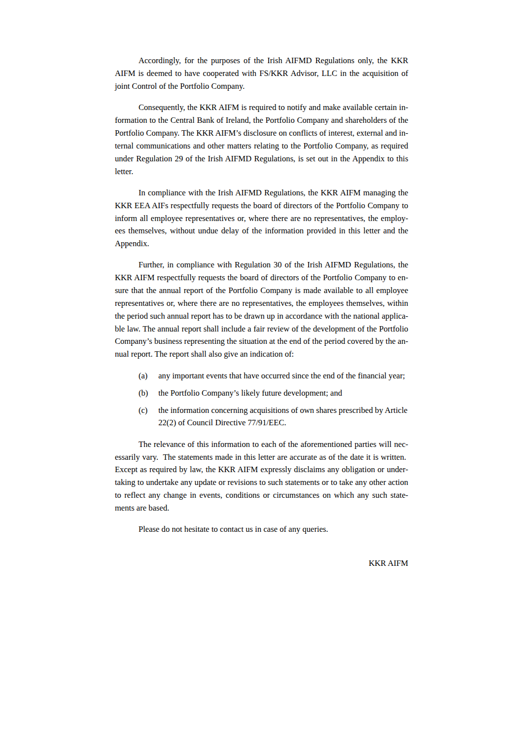Accordingly, for the purposes of the Irish AIFMD Regulations only, the KKR AIFM is deemed to have cooperated with FS/KKR Advisor, LLC in the acquisition of joint Control of the Portfolio Company.
Consequently, the KKR AIFM is required to notify and make available certain information to the Central Bank of Ireland, the Portfolio Company and shareholders of the Portfolio Company. The KKR AIFM’s disclosure on conflicts of interest, external and internal communications and other matters relating to the Portfolio Company, as required under Regulation 29 of the Irish AIFMD Regulations, is set out in the Appendix to this letter.
In compliance with the Irish AIFMD Regulations, the KKR AIFM managing the KKR EEA AIFs respectfully requests the board of directors of the Portfolio Company to inform all employee representatives or, where there are no representatives, the employees themselves, without undue delay of the information provided in this letter and the Appendix.
Further, in compliance with Regulation 30 of the Irish AIFMD Regulations, the KKR AIFM respectfully requests the board of directors of the Portfolio Company to ensure that the annual report of the Portfolio Company is made available to all employee representatives or, where there are no representatives, the employees themselves, within the period such annual report has to be drawn up in accordance with the national applicable law. The annual report shall include a fair review of the development of the Portfolio Company’s business representing the situation at the end of the period covered by the annual report. The report shall also give an indication of:
(a) any important events that have occurred since the end of the financial year;
(b) the Portfolio Company’s likely future development; and
(c) the information concerning acquisitions of own shares prescribed by Article 22(2) of Council Directive 77/91/EEC.
The relevance of this information to each of the aforementioned parties will necessarily vary. The statements made in this letter are accurate as of the date it is written. Except as required by law, the KKR AIFM expressly disclaims any obligation or undertaking to undertake any update or revisions to such statements or to take any other action to reflect any change in events, conditions or circumstances on which any such statements are based.
Please do not hesitate to contact us in case of any queries.
KKR AIFM